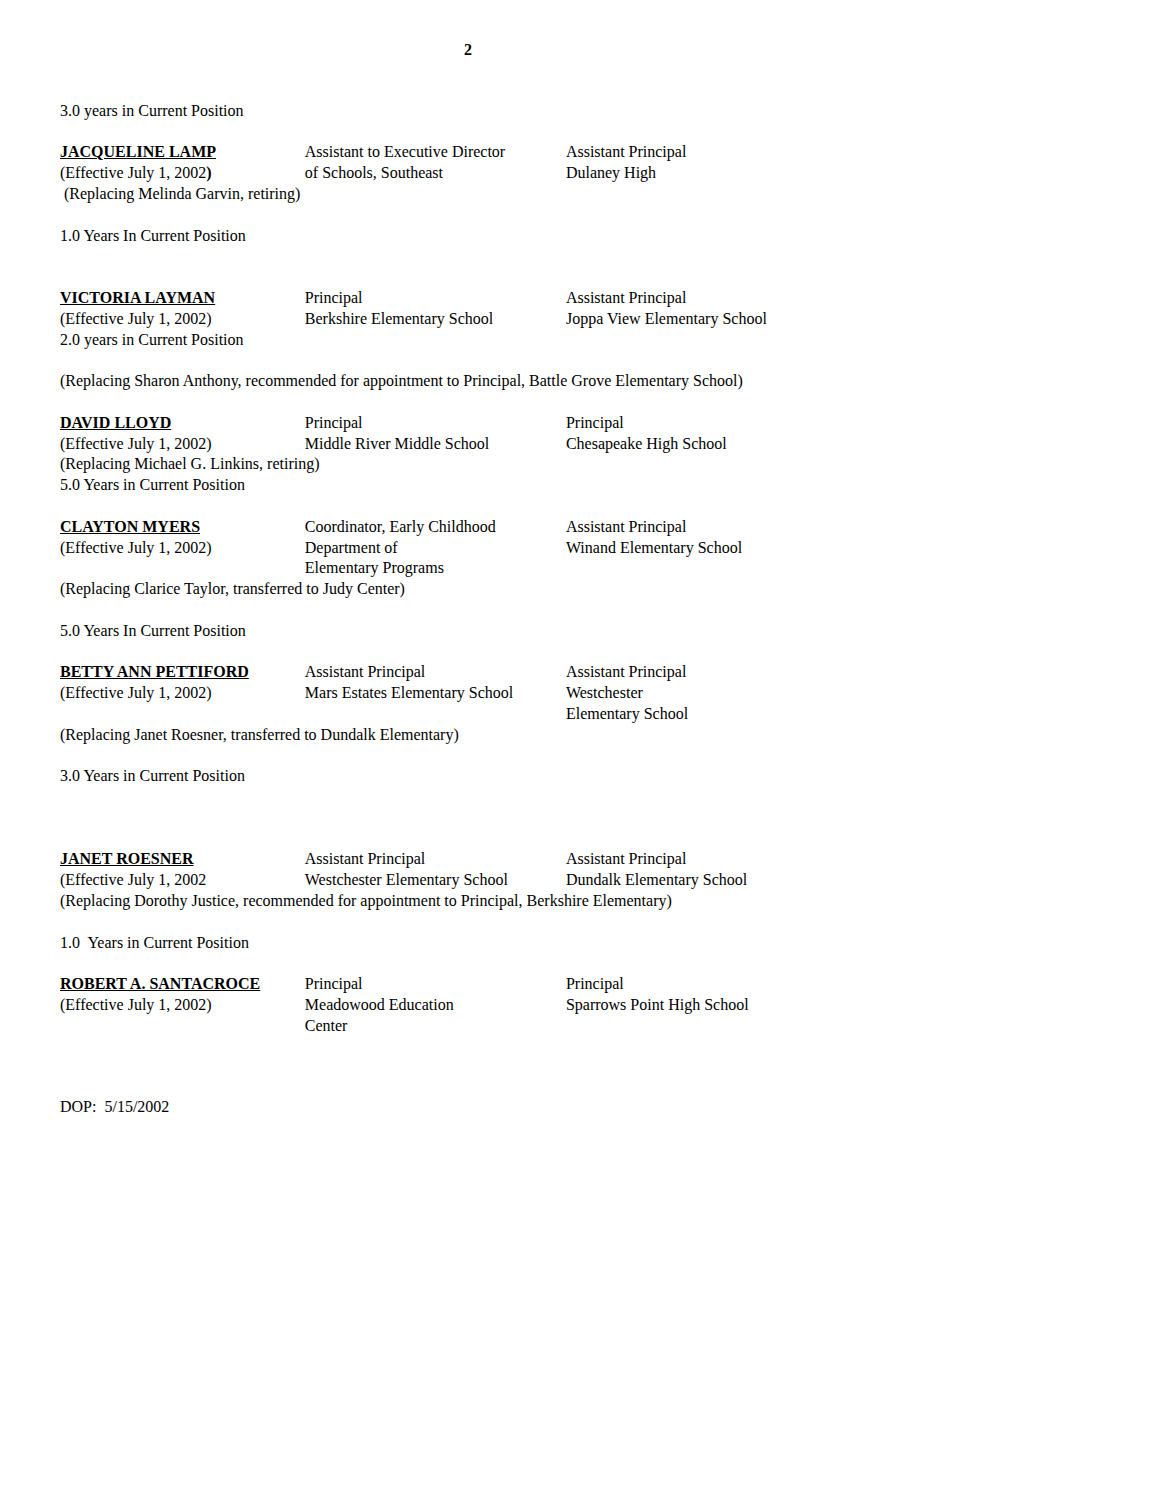2
3.0 years in Current Position
| JACQUELINE LAMP (Effective July 1, 2002 ) | Assistant to Executive Director of Schools, Southeast | Assistant Principal Dulaney High |
(Replacing Melinda Garvin, retiring)
1.0 Years In Current Position
| VICTORIA LAYMAN (Effective July 1, 2002) | Principal Berkshire Elementary School | Assistant Principal Joppa View Elementary School |
2.0 years in Current Position
(Replacing Sharon Anthony, recommended for appointment to Principal, Battle Grove Elementary School)
| DAVID LLOYD (Effective July 1, 2002) | Principal Middle River Middle School | Principal Chesapeake High School |
(Replacing Michael G. Linkins, retiring)
5.0 Years in Current Position
| CLAYTON MYERS (Effective July 1, 2002) | Coordinator, Early Childhood Department of Elementary Programs | Assistant Principal Winand Elementary School |
(Replacing Clarice Taylor, transferred to Judy Center)
5.0 Years In Current Position
| BETTY ANN PETTIFORD (Effective July 1, 2002) | Assistant Principal Mars Estates Elementary School | Assistant Principal Westchester Elementary School |
(Replacing Janet Roesner, transferred to Dundalk Elementary)
3.0 Years in Current Position
| JANET ROESNER (Effective July 1, 2002 | Assistant Principal Westchester Elementary School | Assistant Principal Dundalk Elementary School |
(Replacing Dorothy Justice, recommended for appointment to Principal, Berkshire Elementary)
1.0 Years in Current Position
| ROBERT A. SANTACROCE (Effective July 1, 2002) | Principal Meadowood Education Center | Principal Sparrows Point High School |
DOP: 5/15/2002